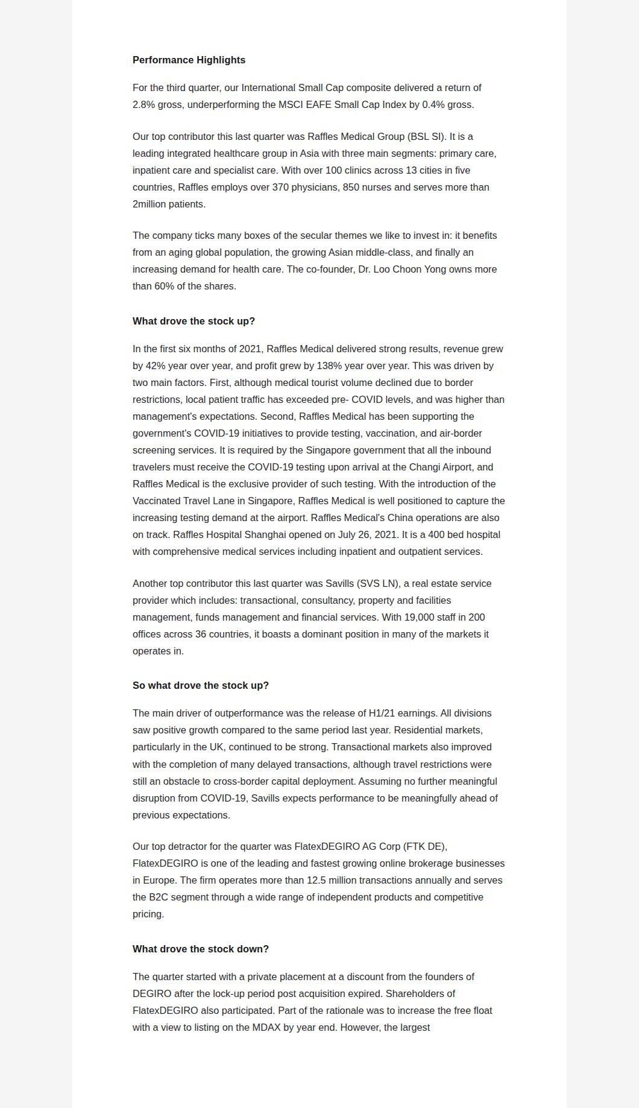Performance Highlights
For the third quarter, our International Small Cap composite delivered a return of 2.8% gross, underperforming the MSCI EAFE Small Cap Index by 0.4% gross.
Our top contributor this last quarter was Raffles Medical Group (BSL SI). It is a leading integrated healthcare group in Asia with three main segments: primary care, inpatient care and specialist care. With over 100 clinics across 13 cities in five countries, Raffles employs over 370 physicians, 850 nurses and serves more than 2million patients.
The company ticks many boxes of the secular themes we like to invest in: it benefits from an aging global population, the growing Asian middle-class, and finally an increasing demand for health care. The co-founder, Dr. Loo Choon Yong owns more than 60% of the shares.
What drove the stock up?
In the first six months of 2021, Raffles Medical delivered strong results, revenue grew by 42% year over year, and profit grew by 138% year over year. This was driven by two main factors. First, although medical tourist volume declined due to border restrictions, local patient traffic has exceeded pre- COVID levels, and was higher than management's expectations. Second, Raffles Medical has been supporting the government's COVID-19 initiatives to provide testing, vaccination, and air-border screening services. It is required by the Singapore government that all the inbound travelers must receive the COVID-19 testing upon arrival at the Changi Airport, and Raffles Medical is the exclusive provider of such testing. With the introduction of the Vaccinated Travel Lane in Singapore, Raffles Medical is well positioned to capture the increasing testing demand at the airport. Raffles Medical's China operations are also on track. Raffles Hospital Shanghai opened on July 26, 2021. It is a 400 bed hospital with comprehensive medical services including inpatient and outpatient services.
Another top contributor this last quarter was Savills (SVS LN), a real estate service provider which includes: transactional, consultancy, property and facilities management, funds management and financial services. With 19,000 staff in 200 offices across 36 countries, it boasts a dominant position in many of the markets it operates in.
So what drove the stock up?
The main driver of outperformance was the release of H1/21 earnings. All divisions saw positive growth compared to the same period last year. Residential markets, particularly in the UK, continued to be strong. Transactional markets also improved with the completion of many delayed transactions, although travel restrictions were still an obstacle to cross-border capital deployment. Assuming no further meaningful disruption from COVID-19, Savills expects performance to be meaningfully ahead of previous expectations.
Our top detractor for the quarter was FlatexDEGIRO AG Corp (FTK DE), FlatexDEGIRO is one of the leading and fastest growing online brokerage businesses in Europe. The firm operates more than 12.5 million transactions annually and serves the B2C segment through a wide range of independent products and competitive pricing.
What drove the stock down?
The quarter started with a private placement at a discount from the founders of DEGIRO after the lock-up period post acquisition expired. Shareholders of FlatexDEGIRO also participated. Part of the rationale was to increase the free float with a view to listing on the MDAX by year end. However, the largest